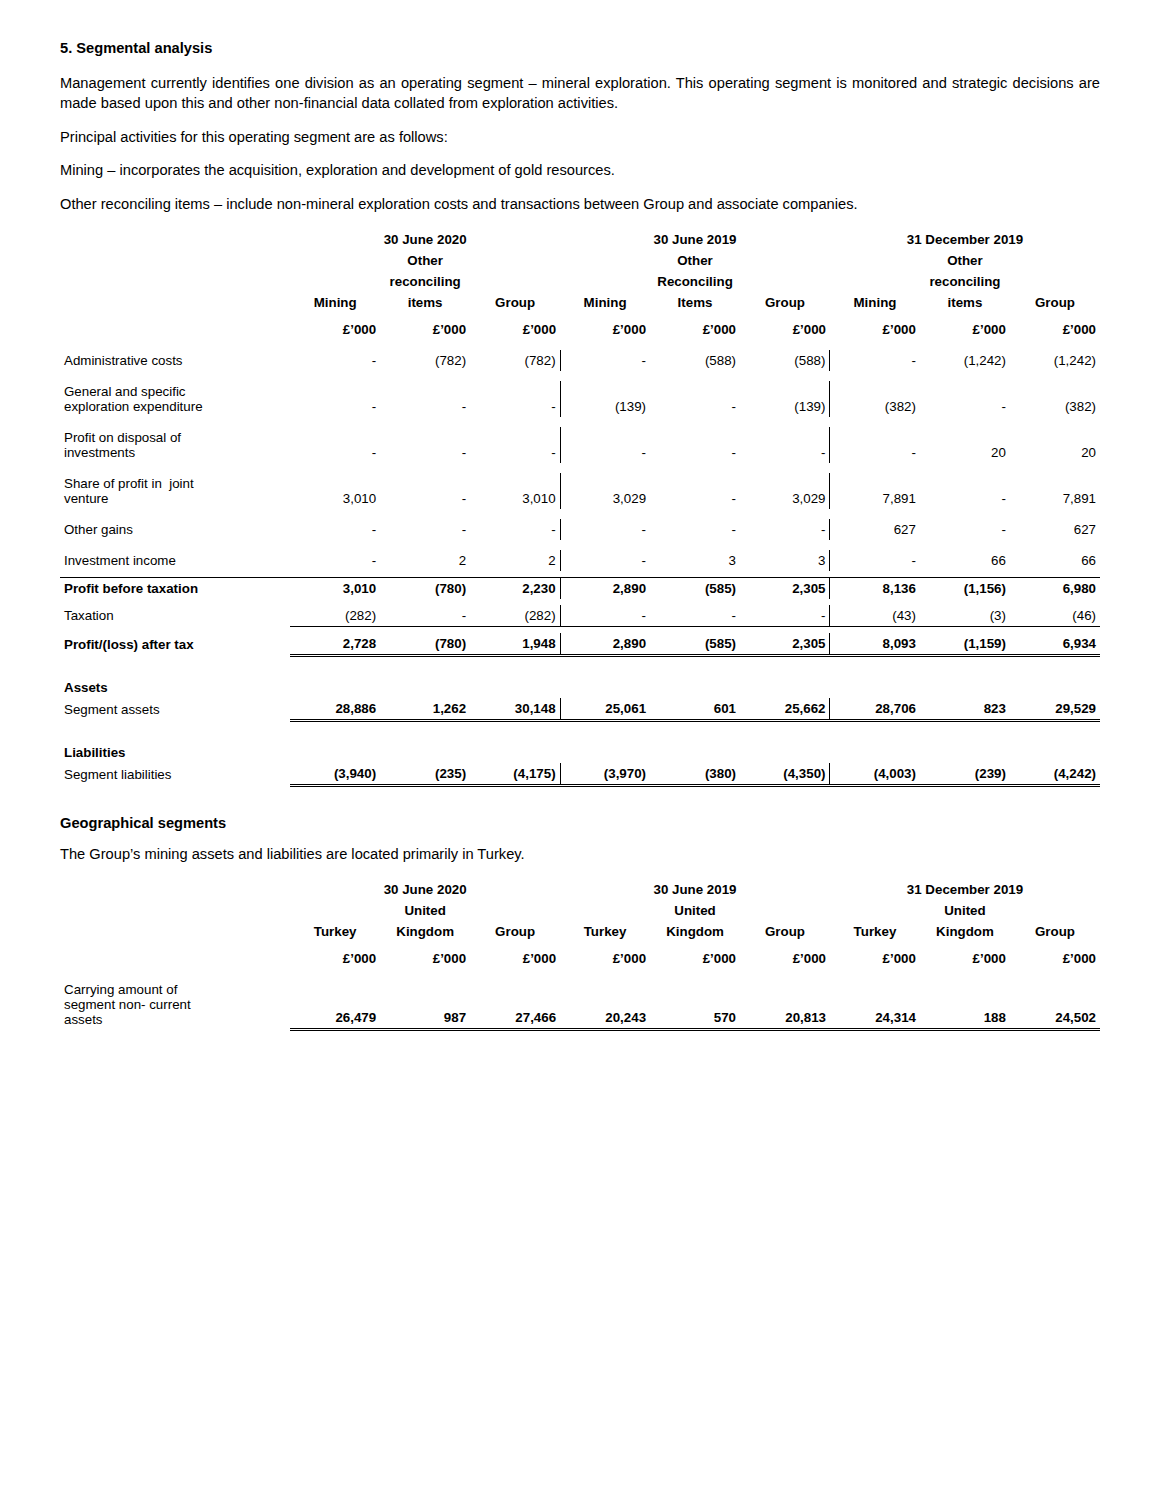5. Segmental analysis
Management currently identifies one division as an operating segment – mineral exploration. This operating segment is monitored and strategic decisions are made based upon this and other non-financial data collated from exploration activities.
Principal activities for this operating segment are as follows:
Mining – incorporates the acquisition, exploration and development of gold resources.
Other reconciling items – include non-mineral exploration costs and transactions between Group and associate companies.
| | 30 June 2020 | 30 June 2019 | 31 December 2019 |
| | | Other | | | Other | | | Other | |
| | | reconciling | | | Reconciling | | | reconciling | |
| | Mining | items | Group | Mining | Items | Group | Mining | items | Group |
| | £’000 | £’000 | £’000 | £’000 | £’000 | £’000 | £’000 | £’000 | £’000 |
| Administrative costs | - | (782) | (782) | - | (588) | (588) | - | (1,242) | (1,242) |
| General and specific exploration expenditure | - | - | - | (139) | - | (139) | (382) | - | (382) |
| Profit on disposal of investments | - | - | - | - | - | - | - | 20 | 20 |
| Share of profit in joint venture | 3,010 | - | 3,010 | 3,029 | - | 3,029 | 7,891 | - | 7,891 |
| Other gains | - | - | - | - | - | - | 627 | - | 627 |
| Investment income | - | 2 | 2 | - | 3 | 3 | - | 66 | 66 |
| Profit before taxation | 3,010 | (780) | 2,230 | 2,890 | (585) | 2,305 | 8,136 | (1,156) | 6,980 |
| Taxation | (282) | - | (282) | - | - | - | (43) | (3) | (46) |
| Profit/(loss) after tax | 2,728 | (780) | 1,948 | 2,890 | (585) | 2,305 | 8,093 | (1,159) | 6,934 |
| Assets | |
| Segment assets | 28,886 | 1,262 | 30,148 | 25,061 | 601 | 25,662 | 28,706 | 823 | 29,529 |
| Liabilities | |
| Segment liabilities | (3,940) | (235) | (4,175) | (3,970) | (380) | (4,350) | (4,003) | (239) | (4,242) |
Geographical segments
The Group’s mining assets and liabilities are located primarily in Turkey.
| | 30 June 2020 | 30 June 2019 | 31 December 2019 |
| | | United | | | United | | | United | |
| | Turkey | Kingdom | Group | Turkey | Kingdom | Group | Turkey | Kingdom | Group |
| | £’000 | £’000 | £’000 | £’000 | £’000 | £’000 | £’000 | £’000 | £’000 |
| Carrying amount of segment non- current assets | 26,479 | 987 | 27,466 | 20,243 | 570 | 20,813 | 24,314 | 188 | 24,502 |